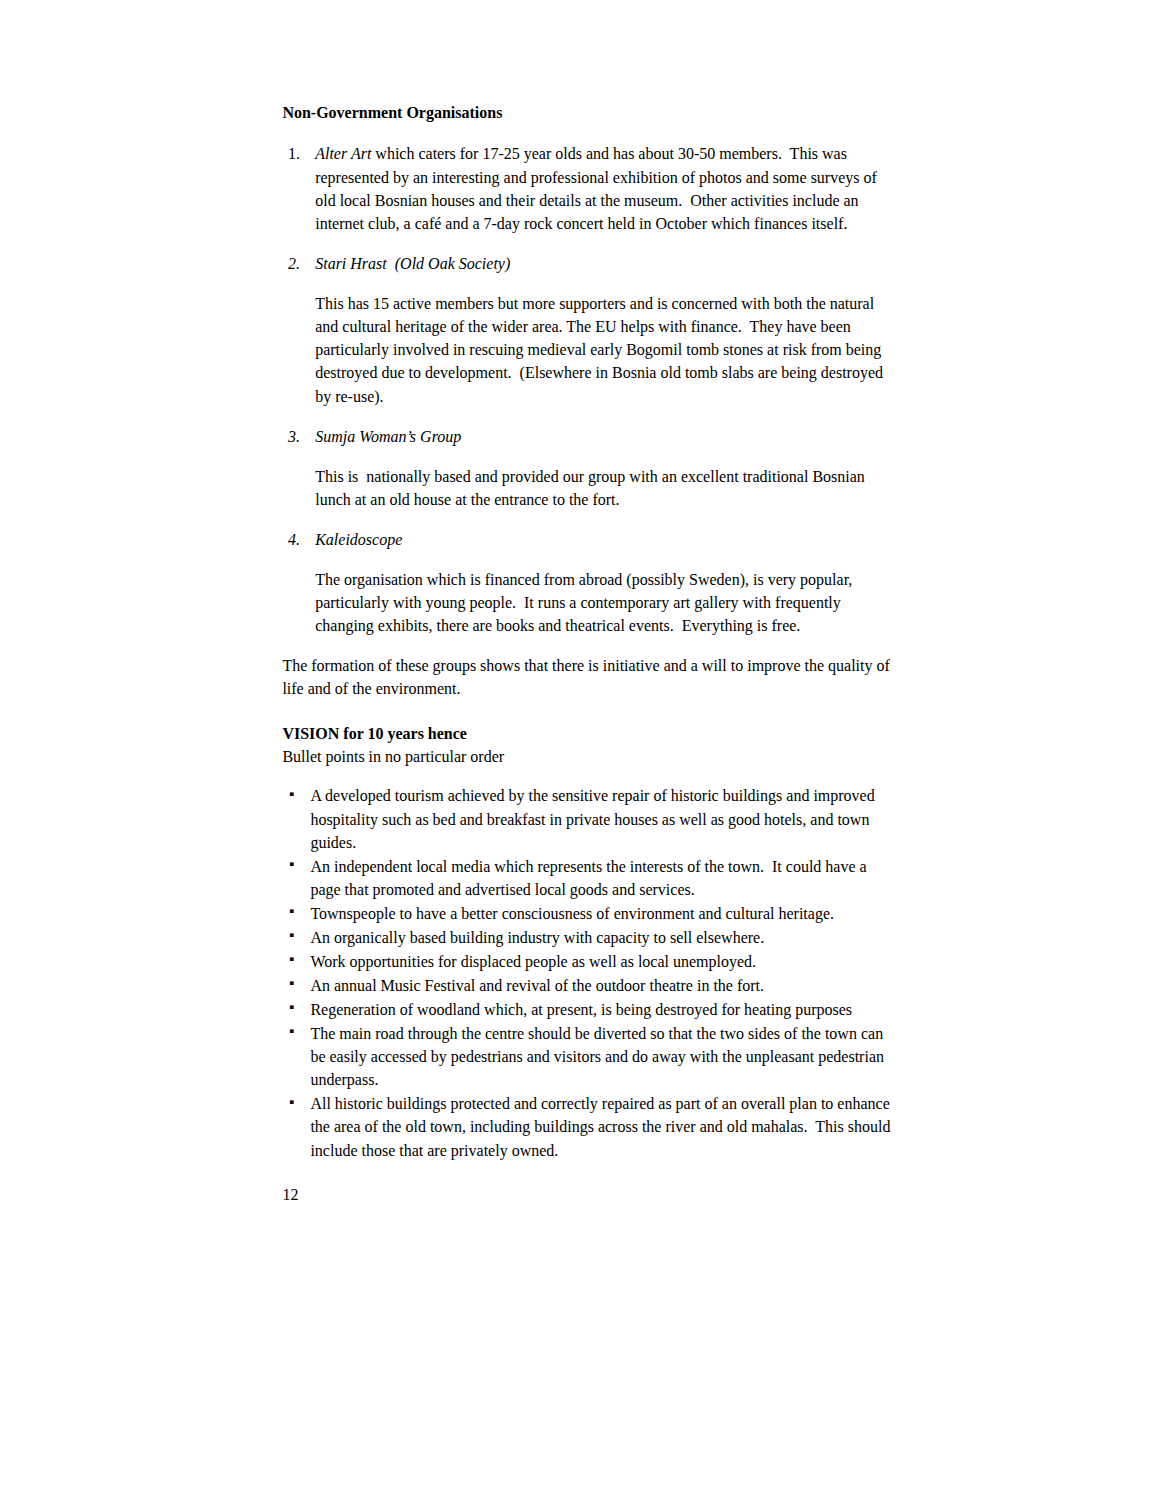Non-Government Organisations
1. Alter Art which caters for 17-25 year olds and has about 30-50 members. This was represented by an interesting and professional exhibition of photos and some surveys of old local Bosnian houses and their details at the museum. Other activities include an internet club, a café and a 7-day rock concert held in October which finances itself.
2. Stari Hrast (Old Oak Society)
This has 15 active members but more supporters and is concerned with both the natural and cultural heritage of the wider area. The EU helps with finance. They have been particularly involved in rescuing medieval early Bogomil tomb stones at risk from being destroyed due to development. (Elsewhere in Bosnia old tomb slabs are being destroyed by re-use).
3. Sumja Woman’s Group
This is nationally based and provided our group with an excellent traditional Bosnian lunch at an old house at the entrance to the fort.
4. Kaleidoscope
The organisation which is financed from abroad (possibly Sweden), is very popular, particularly with young people. It runs a contemporary art gallery with frequently changing exhibits, there are books and theatrical events. Everything is free.
The formation of these groups shows that there is initiative and a will to improve the quality of life and of the environment.
VISION for 10 years hence
Bullet points in no particular order
A developed tourism achieved by the sensitive repair of historic buildings and improved hospitality such as bed and breakfast in private houses as well as good hotels, and town guides.
An independent local media which represents the interests of the town. It could have a page that promoted and advertised local goods and services.
Townspeople to have a better consciousness of environment and cultural heritage.
An organically based building industry with capacity to sell elsewhere.
Work opportunities for displaced people as well as local unemployed.
An annual Music Festival and revival of the outdoor theatre in the fort.
Regeneration of woodland which, at present, is being destroyed for heating purposes
The main road through the centre should be diverted so that the two sides of the town can be easily accessed by pedestrians and visitors and do away with the unpleasant pedestrian underpass.
All historic buildings protected and correctly repaired as part of an overall plan to enhance the area of the old town, including buildings across the river and old mahalas. This should include those that are privately owned.
12